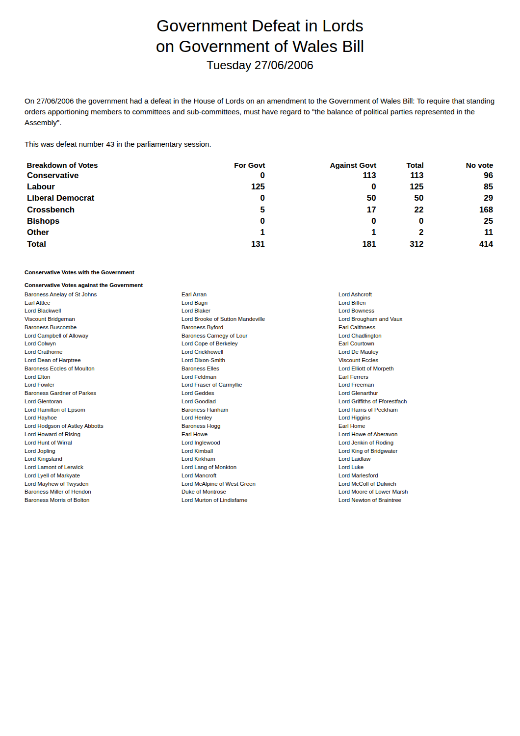Government Defeat in Lords
on Government of Wales Bill
Tuesday 27/06/2006
On 27/06/2006 the government had a defeat in the House of Lords on an amendment to the Government of Wales Bill: To require that standing orders apportioning members to committees and sub-committees, must have regard to "the balance of political parties represented in the Assembly".
This was defeat number 43 in the parliamentary session.
| Breakdown of Votes | For Govt | Against Govt | Total | No vote |
| --- | --- | --- | --- | --- |
| Conservative | 0 | 113 | 113 | 96 |
| Labour | 125 | 0 | 125 | 85 |
| Liberal Democrat | 0 | 50 | 50 | 29 |
| Crossbench | 5 | 17 | 22 | 168 |
| Bishops | 0 | 0 | 0 | 25 |
| Other | 1 | 1 | 2 | 11 |
| Total | 131 | 181 | 312 | 414 |
Conservative Votes with the Government
Conservative Votes against the Government
| Baroness Anelay of St Johns | Earl Arran | Lord Ashcroft |
| Earl Attlee | Lord Bagri | Lord Biffen |
| Lord Blackwell | Lord Blaker | Lord Bowness |
| Viscount Bridgeman | Lord Brooke of Sutton Mandeville | Lord Brougham and Vaux |
| Baroness Buscombe | Baroness Byford | Earl Caithness |
| Lord Campbell of Alloway | Baroness Carnegy of Lour | Lord Chadlington |
| Lord Colwyn | Lord Cope of Berkeley | Earl Courtown |
| Lord Crathorne | Lord Crickhowell | Lord De Mauley |
| Lord Dean of Harptree | Lord Dixon-Smith | Viscount Eccles |
| Baroness Eccles of Moulton | Baroness Elles | Lord Elliott of Morpeth |
| Lord Elton | Lord Feldman | Earl Ferrers |
| Lord Fowler | Lord Fraser of Carmyllie | Lord Freeman |
| Baroness Gardner of Parkes | Lord Geddes | Lord Glenarthur |
| Lord Glentoran | Lord Goodlad | Lord Griffiths of Fforestfach |
| Lord Hamilton of Epsom | Baroness Hanham | Lord Harris of Peckham |
| Lord Hayhoe | Lord Henley | Lord Higgins |
| Lord Hodgson of Astley Abbotts | Baroness Hogg | Earl Home |
| Lord Howard of Rising | Earl Howe | Lord Howe of Aberavon |
| Lord Hunt of Wirral | Lord Inglewood | Lord Jenkin of Roding |
| Lord Jopling | Lord Kimball | Lord King of Bridgwater |
| Lord Kingsland | Lord Kirkham | Lord Laidlaw |
| Lord Lamont of Lerwick | Lord Lang of Monkton | Lord Luke |
| Lord Lyell of Markyate | Lord Mancroft | Lord Marlesford |
| Lord Mayhew of Twysden | Lord McAlpine of West Green | Lord McColl of Dulwich |
| Baroness Miller of Hendon | Duke of Montrose | Lord Moore of Lower Marsh |
| Baroness Morris of Bolton | Lord Murton of Lindisfarne | Lord Newton of Braintree |